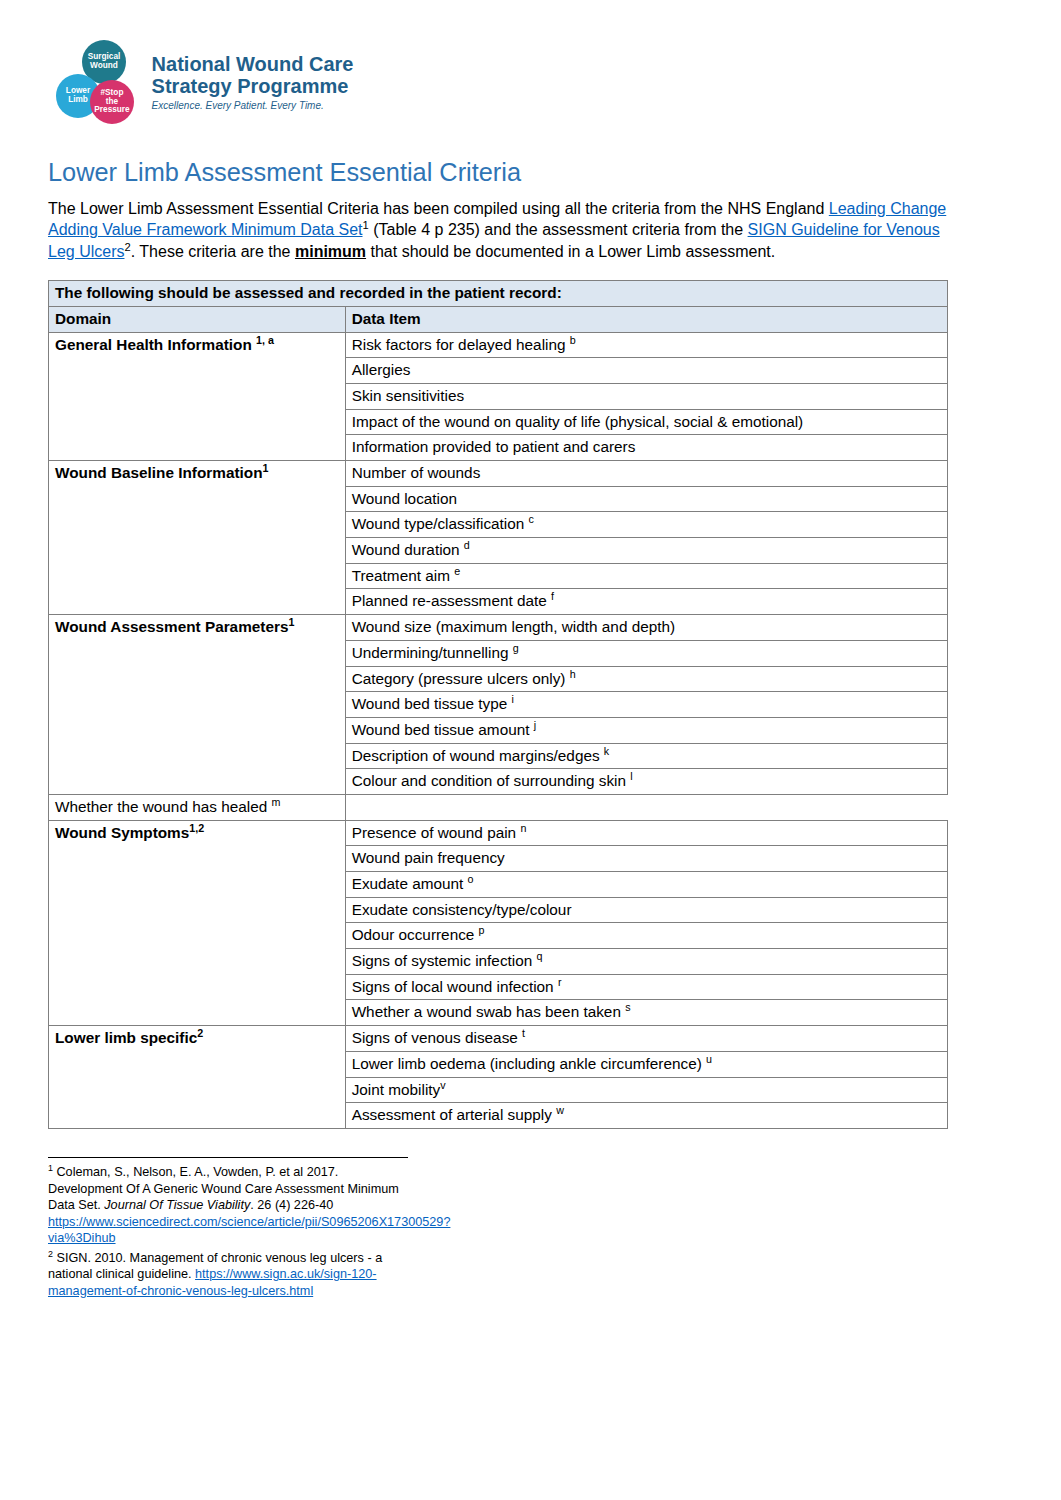Surgical
Wound
Lower
Limb
#Stop
the
Pressure
National Wound Care
Strategy Programme
Excellence. Every Patient. Every Time.
Lower Limb Assessment Essential Criteria
The Lower Limb Assessment Essential Criteria has been compiled using all the criteria from the NHS England Leading Change Adding Value Framework Minimum Data Set1 (Table 4 p 235) and the assessment criteria from the SIGN Guideline for Venous Leg Ulcers2. These criteria are the minimum that should be documented in a Lower Limb assessment.
| The following should be assessed and recorded in the patient record: |
| --- |
| Domain | Data Item |
| General Health Information 1, a | Risk factors for delayed healing b |
| Allergies |
| Skin sensitivities |
| Impact of the wound on quality of life (physical, social & emotional) |
| Information provided to patient and carers |
| Wound Baseline Information 1 | Number of wounds |
| Wound location |
| Wound type/classification c |
| Wound duration d |
| Treatment aim e |
| Planned re-assessment date f |
| Wound Assessment Parameters 1 | Wound size (maximum length, width and depth) |
| Undermining/tunnelling g |
| Category (pressure ulcers only) h |
| Wound bed tissue type i |
| Wound bed tissue amount j |
| Description of wound margins/edges k |
| Colour and condition of surrounding skin l |
| Whether the wound has healed m |
| Wound Symptoms 1,2 | Presence of wound pain n |
| Wound pain frequency |
| Exudate amount o |
| Exudate consistency/type/colour |
| Odour occurrence p |
| Signs of systemic infection q |
| Signs of local wound infection r |
| Whether a wound swab has been taken s |
| Lower limb specific 2 | Signs of venous disease t |
| Lower limb oedema (including ankle circumference) u |
| Joint mobility v |
| Assessment of arterial supply w |
1 Coleman, S., Nelson, E. A., Vowden, P. et al 2017. Development Of A Generic Wound Care Assessment Minimum Data Set. Journal Of Tissue Viability. 26 (4) 226-40 https://www.sciencedirect.com/science/article/pii/S0965206X17300529?via%3Dihub
2 SIGN. 2010. Management of chronic venous leg ulcers - a national clinical guideline. https://www.sign.ac.uk/sign-120-management-of-chronic-venous-leg-ulcers.html